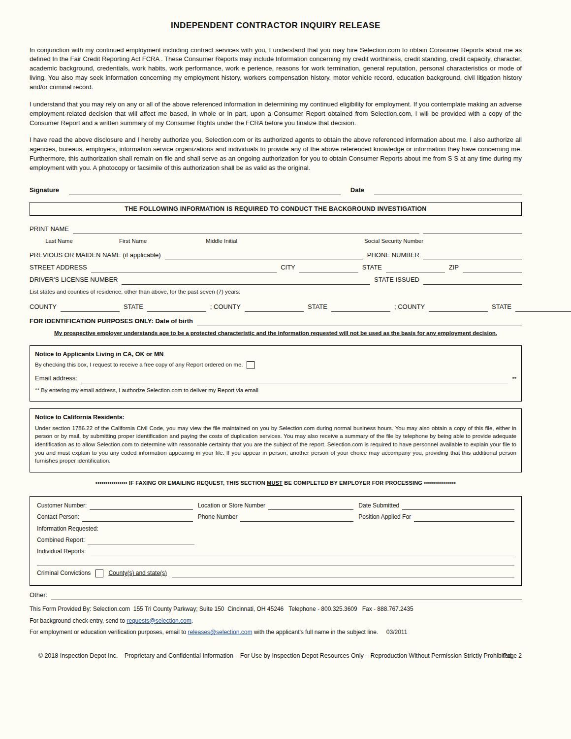INDEPENDENT CONTRACTOR INQUIRY RELEASE
In conjunction with my continued employment including contract services with you, I understand that you may hire Selection.com to obtain Consumer Reports about me as defined In the Fair Credit Reporting Act FCRA . These Consumer Reports may include Information concerning my credit worthiness, credit standing, credit capacity, character, academic background, credentials, work habits, work performance, work e perience, reasons for work termination, general reputation, personal characteristics or mode of living. You also may seek information concerning my employment history, workers compensation history, motor vehicle record, education background, civil litigation history and/or criminal record.
I understand that you may rely on any or all of the above referenced information in determining my continued eligibility for employment. If you contemplate making an adverse employment-related decision that will affect me based, in whole or In part, upon a Consumer Report obtained from Selection.com, I will be provided with a copy of the Consumer Report and a written summary of my Consumer Rights under the FCRA before you finalize that decision.
I have read the above disclosure and I hereby authorize you, Selection.com or its authorized agents to obtain the above referenced information about me. I also authorize all agencies, bureaus, employers, information service organizations and individuals to provide any of the above referenced knowledge or information they have concerning me. Furthermore, this authorization shall remain on file and shall serve as an ongoing authorization for you to obtain Consumer Reports about me from S S at any time during my employment with you. A photocopy or facsimile of this authorization shall be as valid as the original.
Signature Date
THE FOLLOWING INFORMATION IS REQUIRED TO CONDUCT THE BACKGROUND INVESTIGATION
PRINT NAME
Last Name First Name Middle Initial Social Security Number
PREVIOUS OR MAIDEN NAME (if applicable) PHONE NUMBER
STREET ADDRESS CITY STATE ZIP
DRIVER'S LICENSE NUMBER STATE ISSUED
List states and counties of residence, other than above, for the past seven (7) years:
COUNTY STATE ; COUNTY STATE ; COUNTY STATE
FOR IDENTIFICATION PURPOSES ONLY: Date of birth
My prospective employer understands age to be a protected characteristic and the information requested will not be used as the basis for any employment decision.
Notice to Applicants Living in CA, OK or MN
By checking this box, I request to receive a free copy of any Report ordered on me.
Email address: **
** By entering my email address, I authorize Selection.com to deliver my Report via email
Notice to California Residents:
Under section 1786.22 of the California Civil Code, you may view the file maintained on you by Selection.com during normal business hours. You may also obtain a copy of this file, either in person or by mail, by submitting proper identification and paying the costs of duplication services. You may also receive a summary of the file by telephone by being able to provide adequate identification as to allow Selection.com to determine with reasonable certainty that you are the subject of the report. Selection.com is required to have personnel available to explain your file to you and must explain to you any coded information appearing in your file. If you appear in person, another person of your choice may accompany you, providing that this additional person furnishes proper identification.
•••••••••••••••• IF FAXING OR EMAILING REQUEST, THIS SECTION MUST BE COMPLETED BY EMPLOYER FOR PROCESSING ••••••••••••••••
Customer Number:
Location or Store Number
Date Submitted
Contact Person:
Phone Number
Position Applied For
Information Requested:
Combined Report:
Individual Reports:
Criminal Convictions County(s) and state(s)
Other:
This Form Provided By: Selection.com 155 Tri County Parkway; Suite 150 Cincinnati, OH 45246 Telephone - 800.325.3609 Fax - 888.767.2435
For background check entry, send to requests@selection.com.
For employment or education verification purposes, email to releases@selection.com with the applicant's full name in the subject line. 03/2011
© 2018 Inspection Depot Inc. Proprietary and Confidential Information – For Use by Inspection Depot Resources Only – Reproduction Without Permission Strictly Prohibited. Page 2